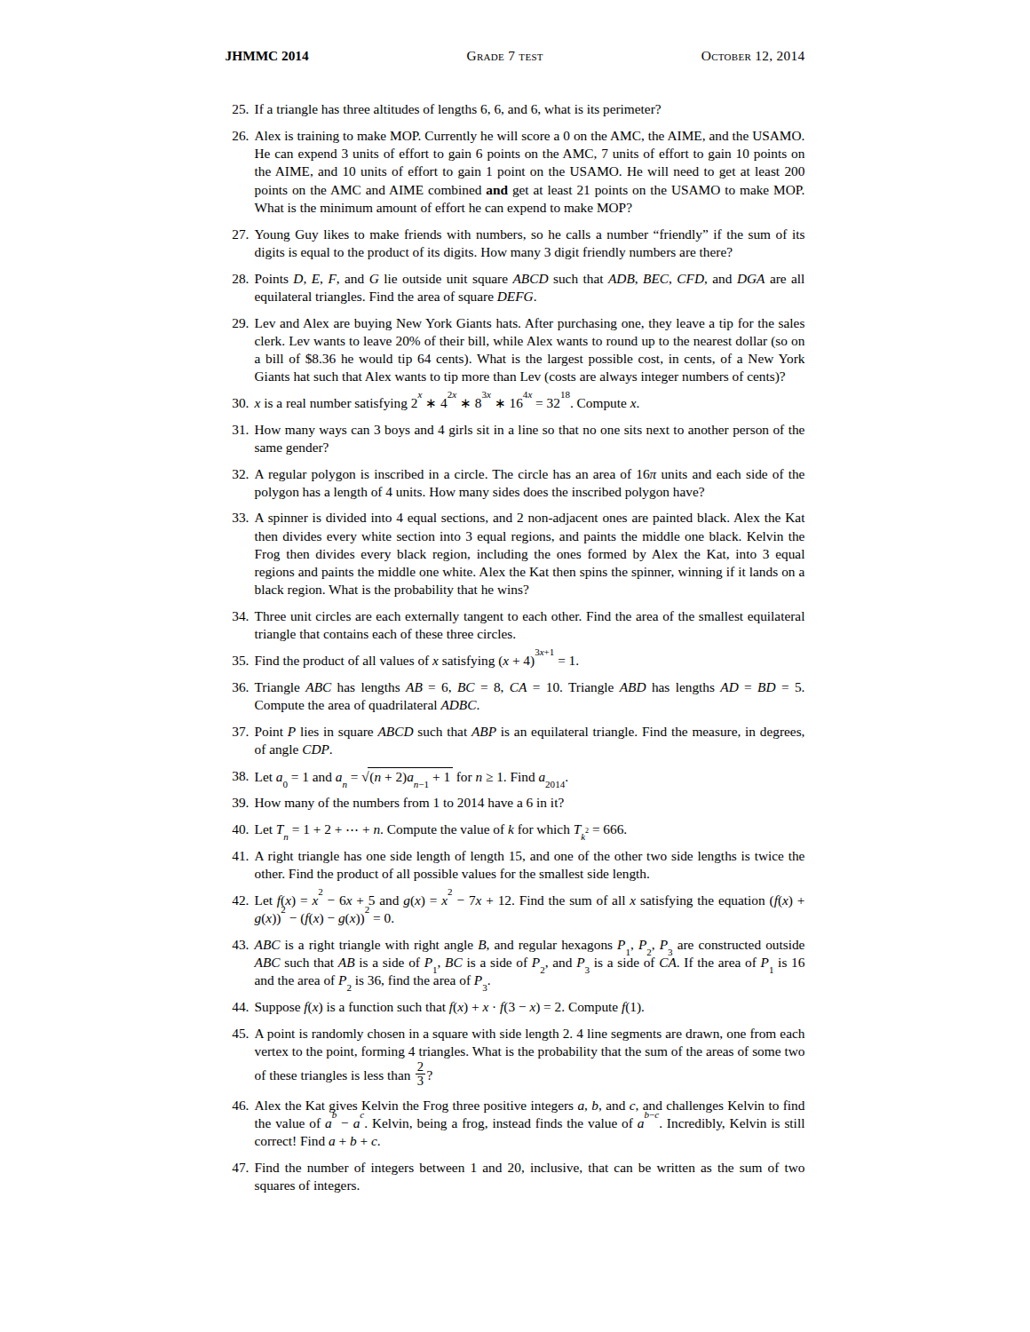JHMMC 2014
Grade 7 test
October 12, 2014
If a triangle has three altitudes of lengths 6, 6, and 6, what is its perimeter?
Alex is training to make MOP. Currently he will score a 0 on the AMC, the AIME, and the USAMO. He can expend 3 units of effort to gain 6 points on the AMC, 7 units of effort to gain 10 points on the AIME, and 10 units of effort to gain 1 point on the USAMO. He will need to get at least 200 points on the AMC and AIME combined and get at least 21 points on the USAMO to make MOP. What is the minimum amount of effort he can expend to make MOP?
Young Guy likes to make friends with numbers, so he calls a number “friendly” if the sum of its digits is equal to the product of its digits. How many 3 digit friendly numbers are there?
Points D, E, F, and G lie outside unit square ABCD such that ADB, BEC, CFD, and DGA are all equilateral triangles. Find the area of square DEFG.
Lev and Alex are buying New York Giants hats. After purchasing one, they leave a tip for the sales clerk. Lev wants to leave 20% of their bill, while Alex wants to round up to the nearest dollar (so on a bill of $8.36 he would tip 64 cents). What is the largest possible cost, in cents, of a New York Giants hat such that Alex wants to tip more than Lev (costs are always integer numbers of cents)?
x is a real number satisfying 2x ∗ 42x ∗ 83x ∗ 164x = 3218. Compute x.
How many ways can 3 boys and 4 girls sit in a line so that no one sits next to another person of the same gender?
A regular polygon is inscribed in a circle. The circle has an area of 16π units and each side of the polygon has a length of 4 units. How many sides does the inscribed polygon have?
A spinner is divided into 4 equal sections, and 2 non-adjacent ones are painted black. Alex the Kat then divides every white section into 3 equal regions, and paints the middle one black. Kelvin the Frog then divides every black region, including the ones formed by Alex the Kat, into 3 equal regions and paints the middle one white. Alex the Kat then spins the spinner, winning if it lands on a black region. What is the probability that he wins?
Three unit circles are each externally tangent to each other. Find the area of the smallest equilateral triangle that contains each of these three circles.
Find the product of all values of x satisfying (x + 4)3x+1 = 1.
Triangle ABC has lengths AB = 6, BC = 8, CA = 10. Triangle ABD has lengths AD = BD = 5. Compute the area of quadrilateral ADBC.
Point P lies in square ABCD such that ABP is an equilateral triangle. Find the measure, in degrees, of angle CDP.
Let a0 = 1 and an = √(n + 2)an−1 + 1 for n ≥ 1. Find a2014.
How many of the numbers from 1 to 2014 have a 6 in it?
Let Tn = 1 + 2 + ⋯ + n. Compute the value of k for which Tk2 = 666.
A right triangle has one side length of length 15, and one of the other two side lengths is twice the other. Find the product of all possible values for the smallest side length.
Let f(x) = x2 − 6x + 5 and g(x) = x2 − 7x + 12. Find the sum of all x satisfying the equation (f(x) + g(x))2 − (f(x) − g(x))2 = 0.
ABC is a right triangle with right angle B, and regular hexagons P1, P2, P3 are constructed outside ABC such that AB is a side of P1, BC is a side of P2, and P3 is a side of CA. If the area of P1 is 16 and the area of P2 is 36, find the area of P3.
Suppose f(x) is a function such that f(x) + x · f(3 − x) = 2. Compute f(1).
A point is randomly chosen in a square with side length 2. 4 line segments are drawn, one from each vertex to the point, forming 4 triangles. What is the probability that the sum of the areas of some two of these triangles is less than 23?
Alex the Kat gives Kelvin the Frog three positive integers a, b, and c, and challenges Kelvin to find the value of ab − ac. Kelvin, being a frog, instead finds the value of ab−c. Incredibly, Kelvin is still correct! Find a + b + c.
Find the number of integers between 1 and 20, inclusive, that can be written as the sum of two squares of integers.